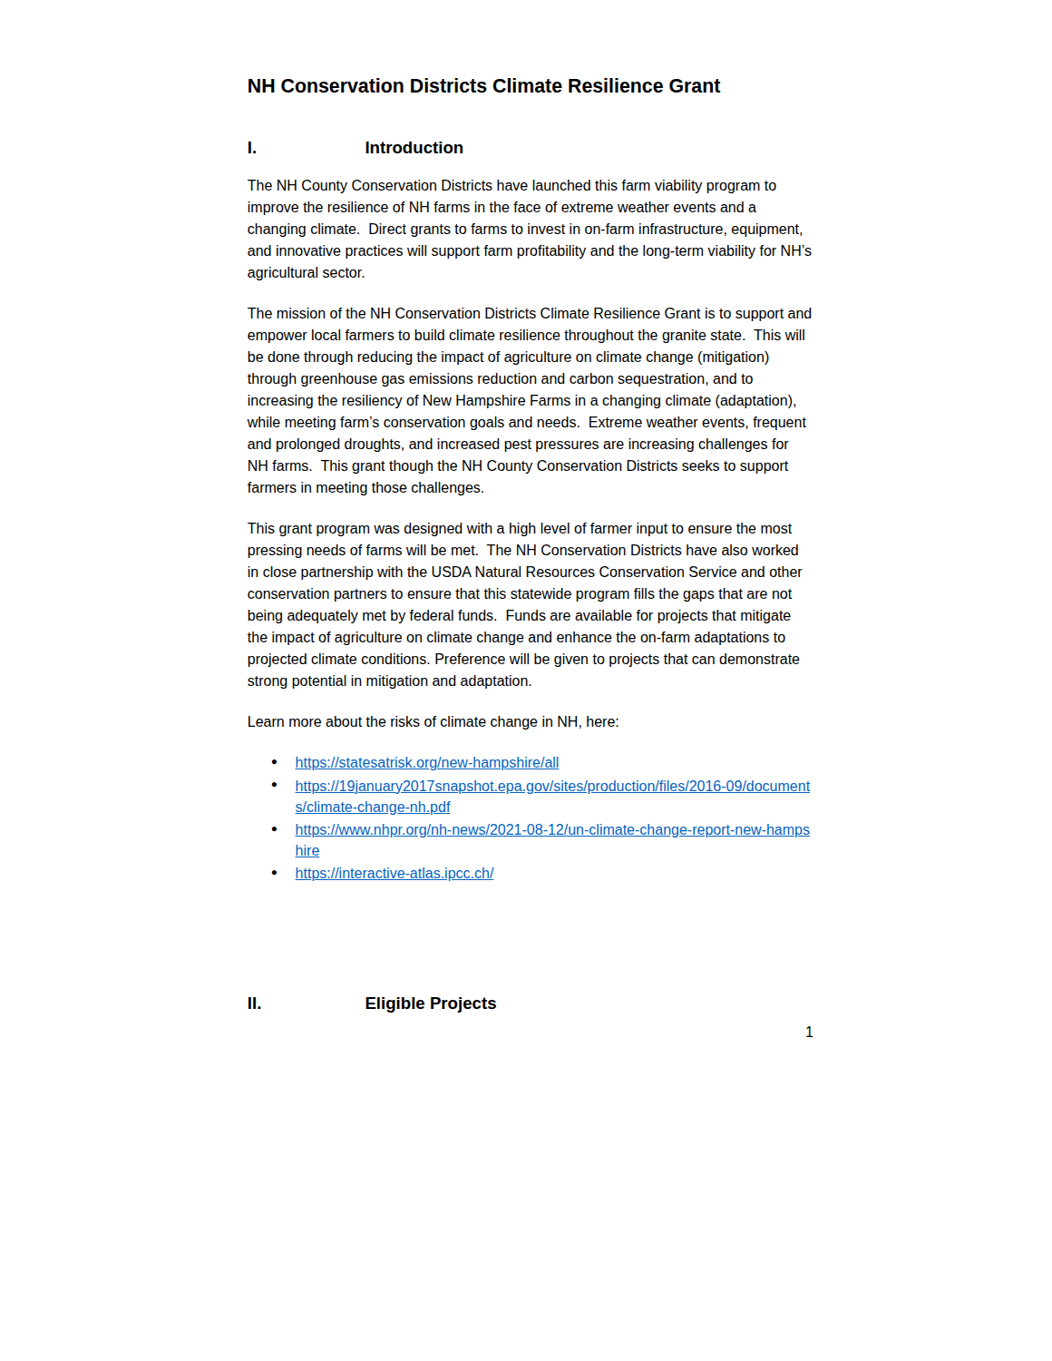NH Conservation Districts Climate Resilience Grant
I. Introduction
The NH County Conservation Districts have launched this farm viability program to improve the resilience of NH farms in the face of extreme weather events and a changing climate. Direct grants to farms to invest in on-farm infrastructure, equipment, and innovative practices will support farm profitability and the long-term viability for NH’s agricultural sector.
The mission of the NH Conservation Districts Climate Resilience Grant is to support and empower local farmers to build climate resilience throughout the granite state. This will be done through reducing the impact of agriculture on climate change (mitigation) through greenhouse gas emissions reduction and carbon sequestration, and to increasing the resiliency of New Hampshire Farms in a changing climate (adaptation), while meeting farm’s conservation goals and needs. Extreme weather events, frequent and prolonged droughts, and increased pest pressures are increasing challenges for NH farms. This grant though the NH County Conservation Districts seeks to support farmers in meeting those challenges.
This grant program was designed with a high level of farmer input to ensure the most pressing needs of farms will be met. The NH Conservation Districts have also worked in close partnership with the USDA Natural Resources Conservation Service and other conservation partners to ensure that this statewide program fills the gaps that are not being adequately met by federal funds. Funds are available for projects that mitigate the impact of agriculture on climate change and enhance the on-farm adaptations to projected climate conditions. Preference will be given to projects that can demonstrate strong potential in mitigation and adaptation.
Learn more about the risks of climate change in NH, here:
https://statesatrisk.org/new-hampshire/all
https://19january2017snapshot.epa.gov/sites/production/files/2016-09/documents/climate-change-nh.pdf
https://www.nhpr.org/nh-news/2021-08-12/un-climate-change-report-new-hampshire
https://interactive-atlas.ipcc.ch/
II. Eligible Projects
1